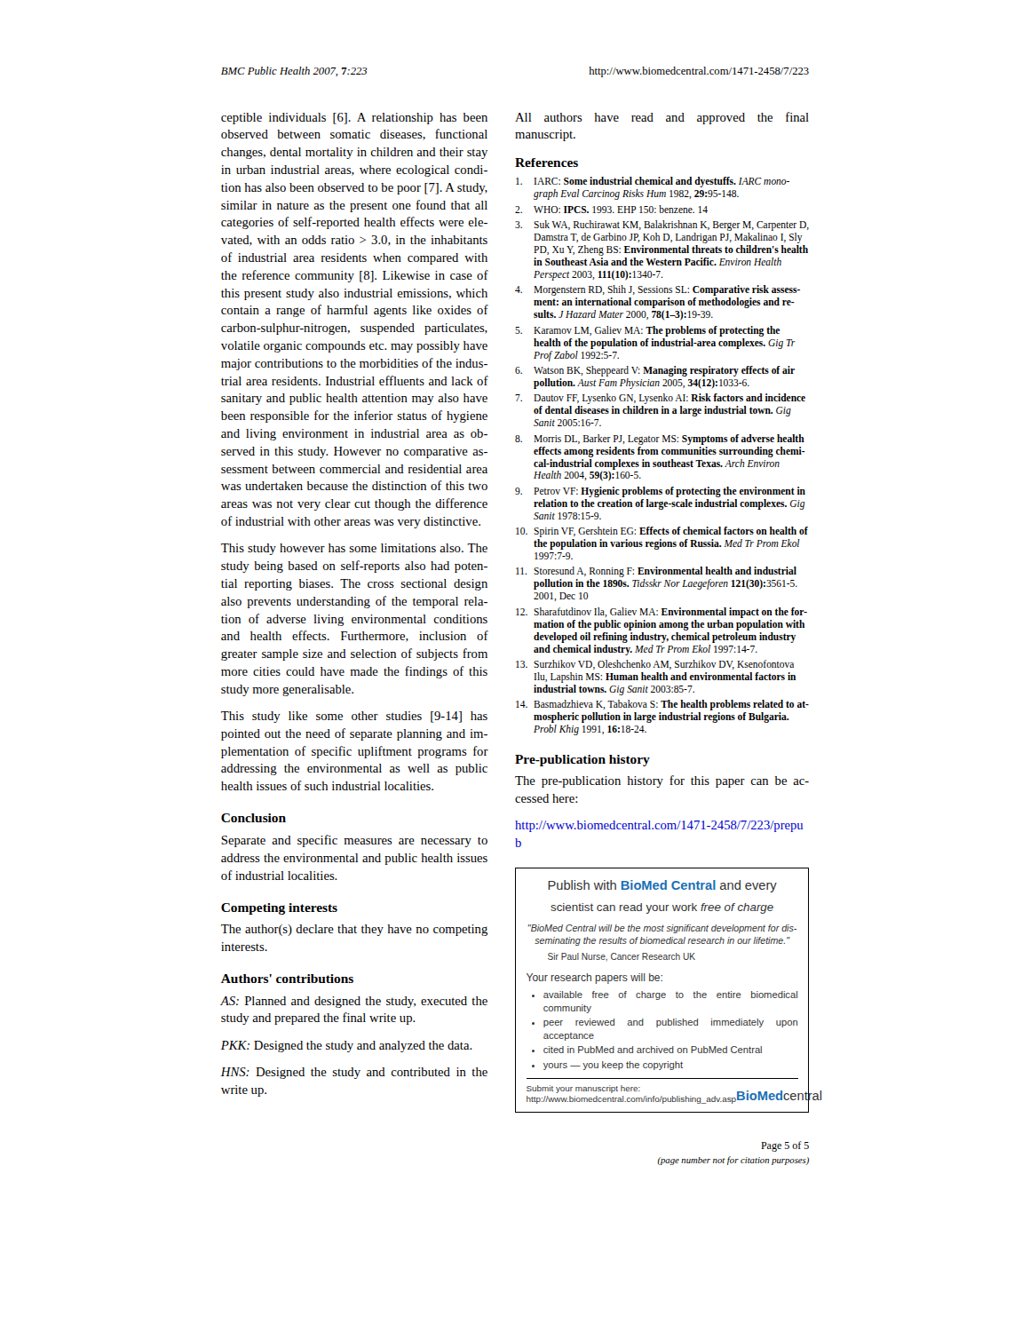BMC Public Health 2007, 7:223
http://www.biomedcentral.com/1471-2458/7/223
ceptible individuals [6]. A relationship has been observed between somatic diseases, functional changes, dental mortality in children and their stay in urban industrial areas, where ecological condition has also been observed to be poor [7]. A study, similar in nature as the present one found that all categories of self-reported health effects were elevated, with an odds ratio > 3.0, in the inhabitants of industrial area residents when compared with the reference community [8]. Likewise in case of this present study also industrial emissions, which contain a range of harmful agents like oxides of carbon-sulphur-nitrogen, suspended particulates, volatile organic compounds etc. may possibly have major contributions to the morbidities of the industrial area residents. Industrial effluents and lack of sanitary and public health attention may also have been responsible for the inferior status of hygiene and living environment in industrial area as observed in this study. However no comparative assessment between commercial and residential area was undertaken because the distinction of this two areas was not very clear cut though the difference of industrial with other areas was very distinctive.
This study however has some limitations also. The study being based on self-reports also had potential reporting biases. The cross sectional design also prevents understanding of the temporal relation of adverse living environmental conditions and health effects. Furthermore, inclusion of greater sample size and selection of subjects from more cities could have made the findings of this study more generalisable.
This study like some other studies [9-14] has pointed out the need of separate planning and implementation of specific upliftment programs for addressing the environmental as well as public health issues of such industrial localities.
Conclusion
Separate and specific measures are necessary to address the environmental and public health issues of industrial localities.
Competing interests
The author(s) declare that they have no competing interests.
Authors' contributions
AS: Planned and designed the study, executed the study and prepared the final write up.
PKK: Designed the study and analyzed the data.
HNS: Designed the study and contributed in the write up.
All authors have read and approved the final manuscript.
References
IARC: Some industrial chemical and dyestuffs. IARC monograph Eval Carcinog Risks Hum 1982, 29: 95-148.
WHO: IPCS. 1993. EHP 150: benzene. 14
Suk WA, Ruchirawat KM, Balakrishnan K, Berger M, Carpenter D, Damstra T, de Garbino JP, Koh D, Landrigan PJ, Makalinao I, Sly PD, Xu Y, Zheng BS: Environmental threats to children's health in Southeast Asia and the Western Pacific. Environ Health Perspect 2003, 111(10): 1340-7.
Morgenstern RD, Shih J, Sessions SL: Comparative risk assessment: an international comparison of methodologies and results. J Hazard Mater 2000, 78(1–3): 19-39.
Karamov LM, Galiev MA: The problems of protecting the health of the population of industrial-area complexes. Gig Tr Prof Zabol 1992:5-7.
Watson BK, Sheppeard V: Managing respiratory effects of air pollution. Aust Fam Physician 2005, 34(12): 1033-6.
Dautov FF, Lysenko GN, Lysenko AI: Risk factors and incidence of dental diseases in children in a large industrial town. Gig Sanit 2005:16-7.
Morris DL, Barker PJ, Legator MS: Symptoms of adverse health effects among residents from communities surrounding chemical-industrial complexes in southeast Texas. Arch Environ Health 2004, 59(3): 160-5.
Petrov VF: Hygienic problems of protecting the environment in relation to the creation of large-scale industrial complexes. Gig Sanit 1978:15-9.
Spirin VF, Gershtein EG: Effects of chemical factors on health of the population in various regions of Russia. Med Tr Prom Ekol 1997:7-9.
Storesund A, Ronning F: Environmental health and industrial pollution in the 1890s. Tidsskr Nor Laegeforen 121(30): 3561-5. 2001, Dec 10
Sharafutdinov Ila, Galiev MA: Environmental impact on the formation of the public opinion among the urban population with developed oil refining industry, chemical petroleum industry and chemical industry. Med Tr Prom Ekol 1997:14-7.
Surzhikov VD, Oleshchenko AM, Surzhikov DV, Ksenofontova Ilu, Lapshin MS: Human health and environmental factors in industrial towns. Gig Sanit 2003:85-7.
Basmadzhieva K, Tabakova S: The health problems related to atmospheric pollution in large industrial regions of Bulgaria. Probl Khig 1991, 16: 18-24.
Pre-publication history
The pre-publication history for this paper can be accessed here:
http://www.biomedcentral.com/1471-2458/7/223/prepub
Publish with BioMed Central and every
scientist can read your work free of charge
"BioMed Central will be the most significant development for disseminating the results of biomedical research in our lifetime."
Sir Paul Nurse, Cancer Research UK
Your research papers will be:
available free of charge to the entire biomedical community
peer reviewed and published immediately upon acceptance
cited in PubMed and archived on PubMed Central
yours — you keep the copyright
Submit your manuscript here:
http://www.biomedcentral.com/info/publishing_adv.asp
Bio Med central
Page 5 of 5
(page number not for citation purposes)